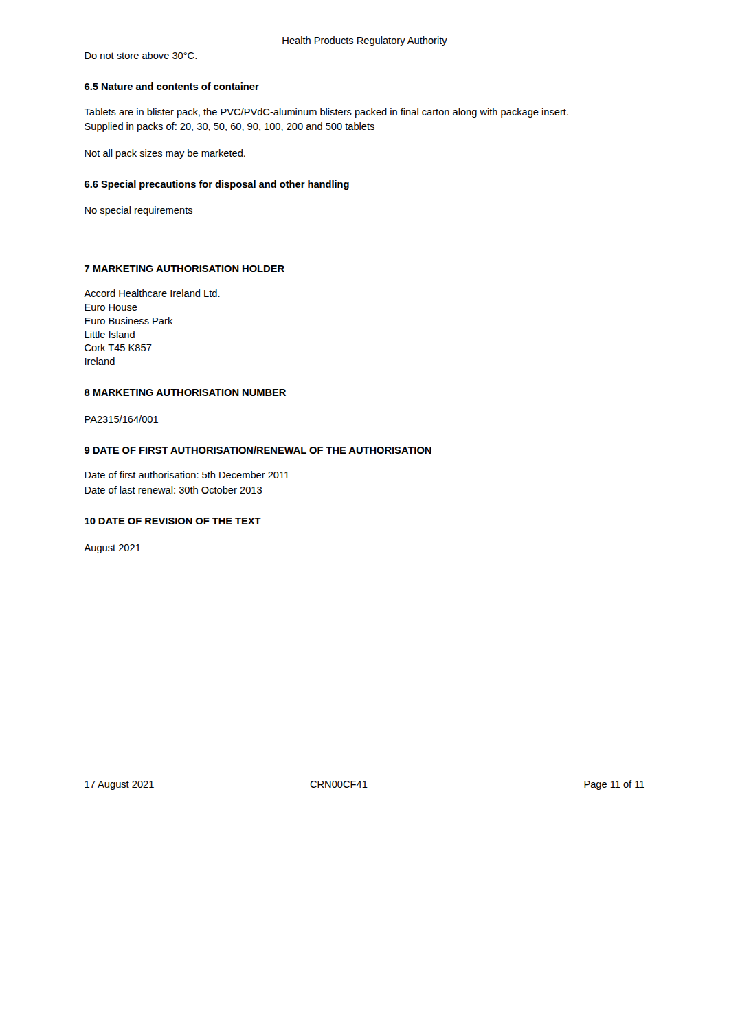Health Products Regulatory Authority
Do not store above 30°C.
6.5 Nature and contents of container
Tablets are in blister pack, the PVC/PVdC-aluminum blisters packed in final carton along with package insert.
Supplied in packs of: 20, 30, 50, 60, 90, 100, 200 and 500 tablets
Not all pack sizes may be marketed.
6.6 Special precautions for disposal and other handling
No special requirements
7 MARKETING AUTHORISATION HOLDER
Accord Healthcare Ireland Ltd.
Euro House
Euro Business Park
Little Island
Cork T45 K857
Ireland
8 MARKETING AUTHORISATION NUMBER
PA2315/164/001
9 DATE OF FIRST AUTHORISATION/RENEWAL OF THE AUTHORISATION
Date of first authorisation: 5th December 2011
Date of last renewal: 30th October 2013
10 DATE OF REVISION OF THE TEXT
August 2021
17 August 2021 CRN00CF41 Page 11 of 11